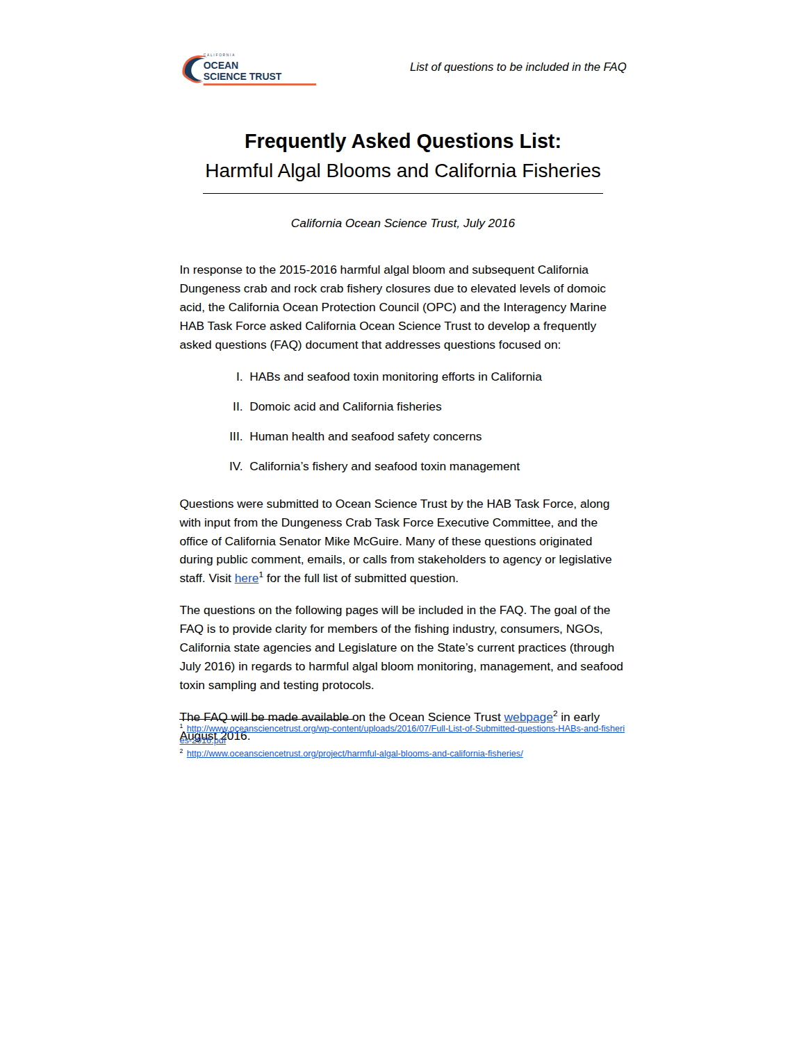CALIFORNIA OCEAN SCIENCE TRUST
List of questions to be included in the FAQ
Frequently Asked Questions List: Harmful Algal Blooms and California Fisheries
California Ocean Science Trust, July 2016
In response to the 2015-2016 harmful algal bloom and subsequent California Dungeness crab and rock crab fishery closures due to elevated levels of domoic acid, the California Ocean Protection Council (OPC) and the Interagency Marine HAB Task Force asked California Ocean Science Trust to develop a frequently asked questions (FAQ) document that addresses questions focused on:
HABs and seafood toxin monitoring efforts in California
Domoic acid and California fisheries
Human health and seafood safety concerns
California’s fishery and seafood toxin management
Questions were submitted to Ocean Science Trust by the HAB Task Force, along with input from the Dungeness Crab Task Force Executive Committee, and the office of California Senator Mike McGuire. Many of these questions originated during public comment, emails, or calls from stakeholders to agency or legislative staff. Visit here1 for the full list of submitted question.
The questions on the following pages will be included in the FAQ. The goal of the FAQ is to provide clarity for members of the fishing industry, consumers, NGOs, California state agencies and Legislature on the State’s current practices (through July 2016) in regards to harmful algal bloom monitoring, management, and seafood toxin sampling and testing protocols.
The FAQ will be made available on the Ocean Science Trust webpage2 in early August 2016.
1 http://www.oceansciencetrust.org/wp-content/uploads/2016/07/Full-List-of-Submitted-questions-HABs-and-fisheries-2016.pdf
2 http://www.oceansciencetrust.org/project/harmful-algal-blooms-and-california-fisheries/